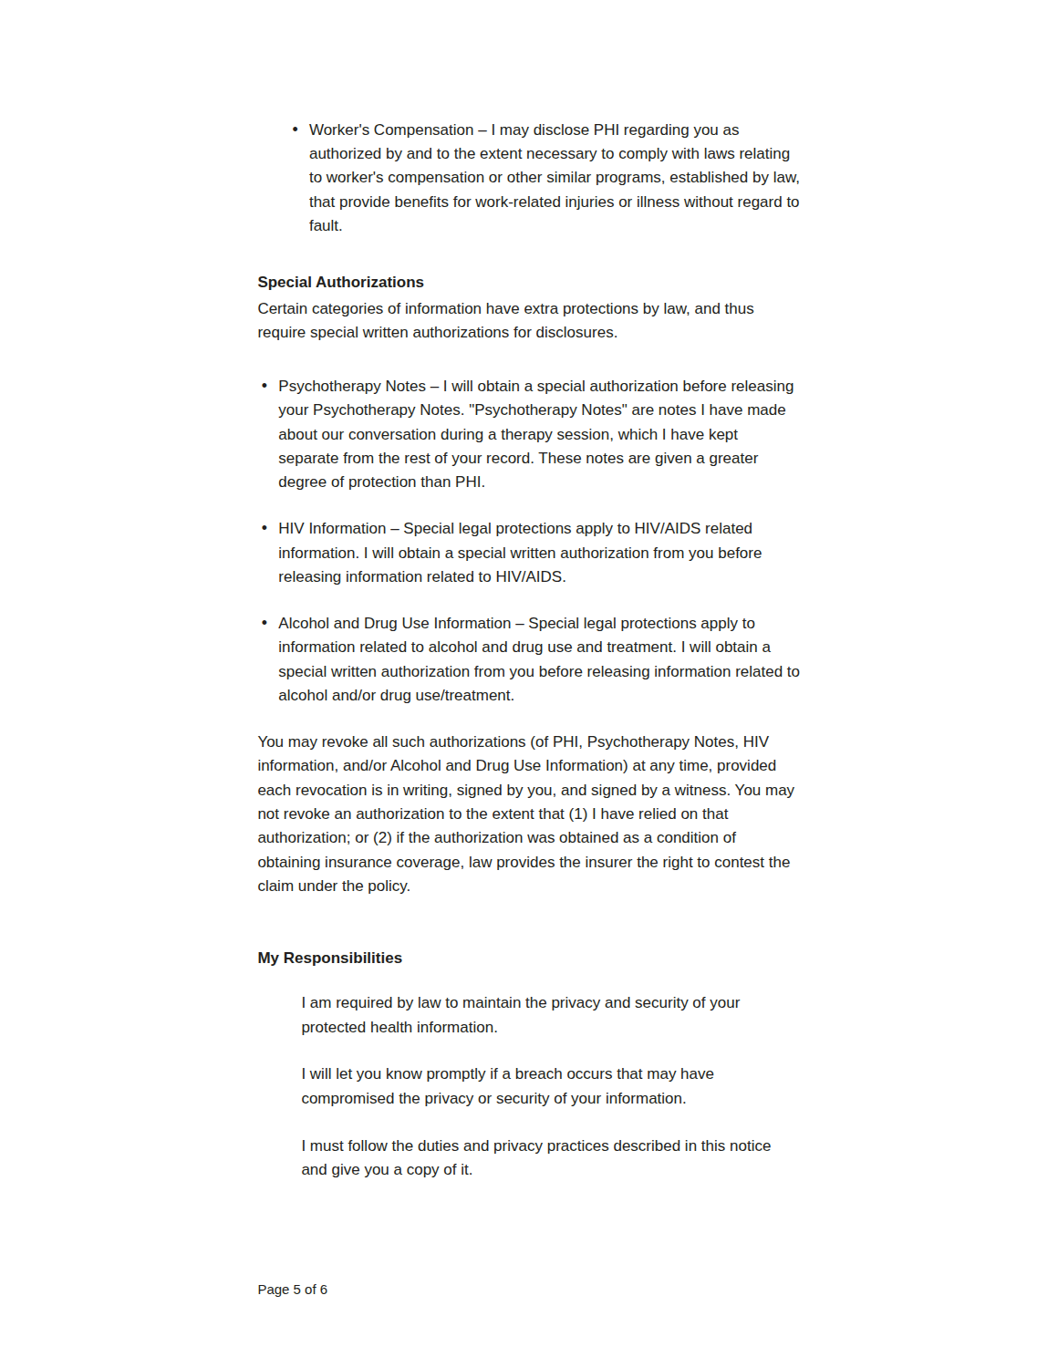Worker's Compensation – I may disclose PHI regarding you as authorized by and to the extent necessary to comply with laws relating to worker's compensation or other similar programs, established by law, that provide benefits for work-related injuries or illness without regard to fault.
Special Authorizations
Certain categories of information have extra protections by law, and thus require special written authorizations for disclosures.
Psychotherapy Notes – I will obtain a special authorization before releasing your Psychotherapy Notes. "Psychotherapy Notes" are notes I have made about our conversation during a therapy session, which I have kept separate from the rest of your record. These notes are given a greater degree of protection than PHI.
HIV Information – Special legal protections apply to HIV/AIDS related information. I will obtain a special written authorization from you before releasing information related to HIV/AIDS.
Alcohol and Drug Use Information – Special legal protections apply to information related to alcohol and drug use and treatment. I will obtain a special written authorization from you before releasing information related to alcohol and/or drug use/treatment.
You may revoke all such authorizations (of PHI, Psychotherapy Notes, HIV information, and/or Alcohol and Drug Use Information) at any time, provided each revocation is in writing, signed by you, and signed by a witness. You may not revoke an authorization to the extent that (1) I have relied on that authorization; or (2) if the authorization was obtained as a condition of obtaining insurance coverage, law provides the insurer the right to contest the claim under the policy.
My Responsibilities
I am required by law to maintain the privacy and security of your protected health information.
I will let you know promptly if a breach occurs that may have compromised the privacy or security of your information.
I must follow the duties and privacy practices described in this notice and give you a copy of it.
Page 5 of 6